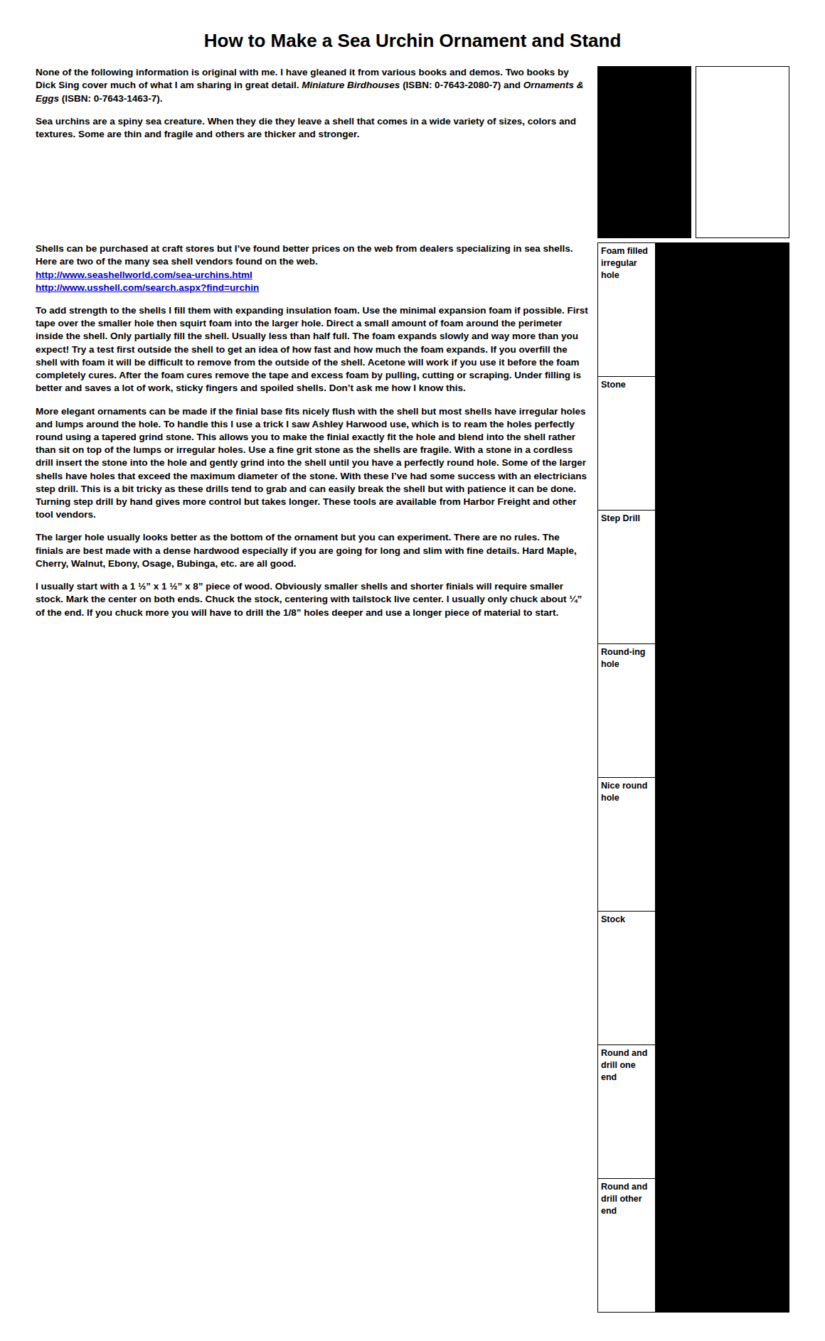How to Make a Sea Urchin Ornament and Stand
None of the following information is original with me. I have gleaned it from various books and demos. Two books by Dick Sing cover much of what I am sharing in great detail. Miniature Birdhouses (ISBN: 0-7643-2080-7) and Ornaments & Eggs (ISBN: 0-7643-1463-7).
Sea urchins are a spiny sea creature. When they die they leave a shell that comes in a wide variety of sizes, colors and textures. Some are thin and fragile and others are thicker and stronger.
Shells can be purchased at craft stores but I’ve found better prices on the web from dealers specializing in sea shells. Here are two of the many sea shell vendors found on the web.
http://www.seashellworld.com/sea-urchins.html
http://www.usshell.com/search.aspx?find=urchin
To add strength to the shells I fill them with expanding insulation foam. Use the minimal expansion foam if possible. First tape over the smaller hole then squirt foam into the larger hole. Direct a small amount of foam around the perimeter inside the shell. Only partially fill the shell. Usually less than half full. The foam expands slowly and way more than you expect! Try a test first outside the shell to get an idea of how fast and how much the foam expands. If you overfill the shell with foam it will be difficult to remove from the outside of the shell. Acetone will work if you use it before the foam completely cures. After the foam cures remove the tape and excess foam by pulling, cutting or scraping. Under filling is better and saves a lot of work, sticky fingers and spoiled shells. Don’t ask me how I know this.
More elegant ornaments can be made if the finial base fits nicely flush with the shell but most shells have irregular holes and lumps around the hole. To handle this I use a trick I saw Ashley Harwood use, which is to ream the holes perfectly round using a tapered grind stone. This allows you to make the finial exactly fit the hole and blend into the shell rather than sit on top of the lumps or irregular holes. Use a fine grit stone as the shells are fragile. With a stone in a cordless drill insert the stone into the hole and gently grind into the shell until you have a perfectly round hole. Some of the larger shells have holes that exceed the maximum diameter of the stone. With these I’ve had some success with an electricians step drill. This is a bit tricky as these drills tend to grab and can easily break the shell but with patience it can be done. Turning step drill by hand gives more control but takes longer. These tools are available from Harbor Freight and other tool vendors.
The larger hole usually looks better as the bottom of the ornament but you can experiment. There are no rules. The finials are best made with a dense hardwood especially if you are going for long and slim with fine details. Hard Maple, Cherry, Walnut, Ebony, Osage, Bubinga, etc. are all good.
I usually start with a 1 ½” x 1 ½” x 8” piece of wood. Obviously smaller shells and shorter finials will require smaller stock. Mark the center on both ends. Chuck the stock, centering with tailstock live center. I usually only chuck about ¼” of the end. If you chuck more you will have to drill the 1/8” holes deeper and use a longer piece of material to start.
| Foam filled irregular hole | |
| Stone | |
| Step Drill | |
| Round-ing hole | |
| Nice round hole | |
| Stock | |
| Round and drill one end | |
| Round and drill other end | |